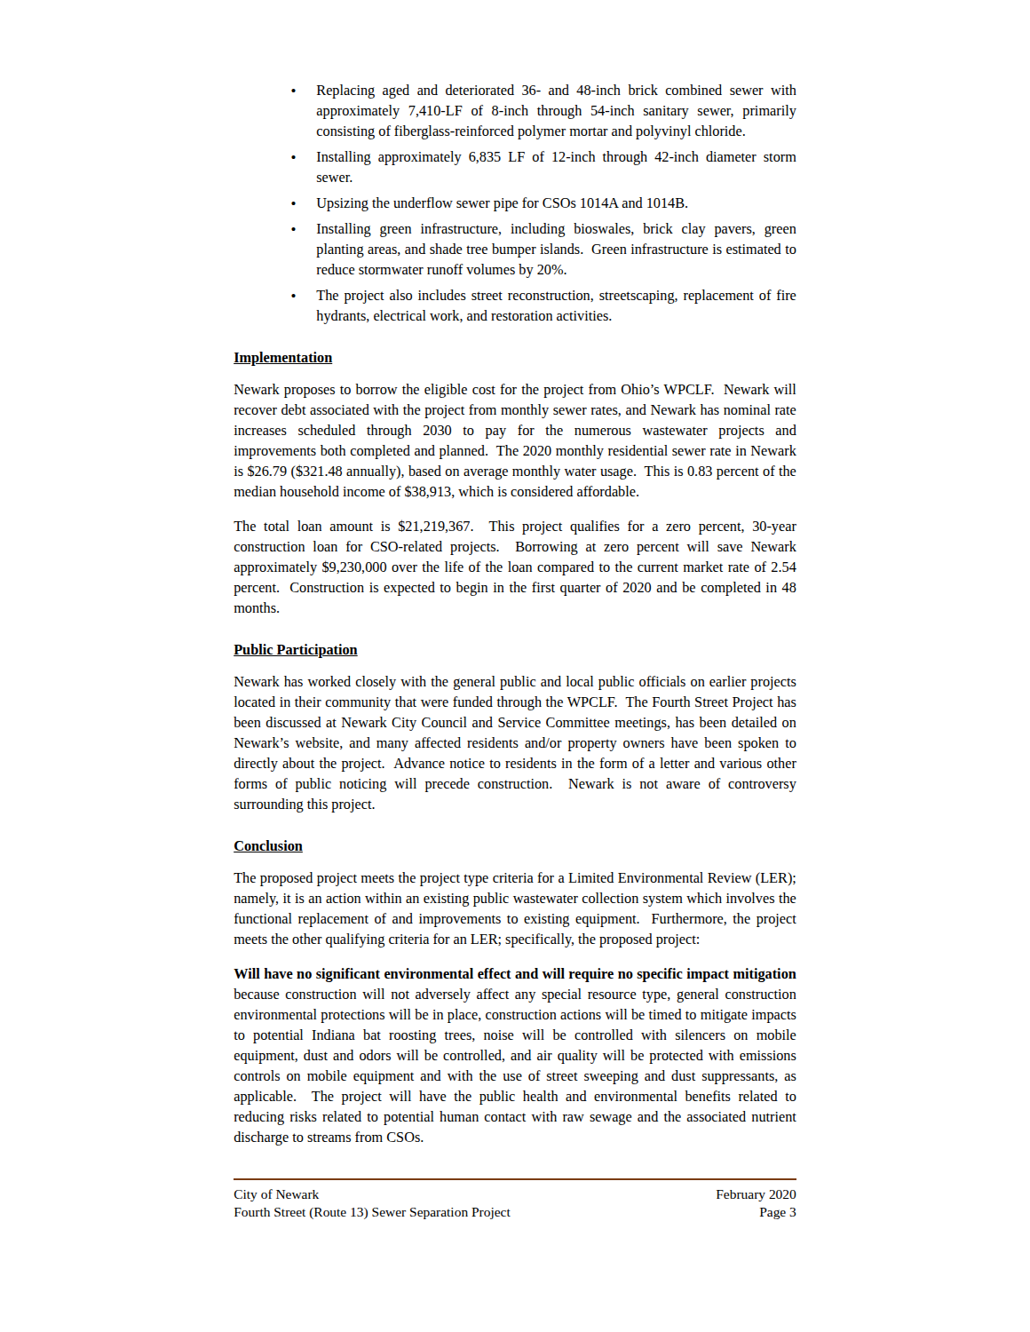Replacing aged and deteriorated 36- and 48-inch brick combined sewer with approximately 7,410-LF of 8-inch through 54-inch sanitary sewer, primarily consisting of fiberglass-reinforced polymer mortar and polyvinyl chloride.
Installing approximately 6,835 LF of 12-inch through 42-inch diameter storm sewer.
Upsizing the underflow sewer pipe for CSOs 1014A and 1014B.
Installing green infrastructure, including bioswales, brick clay pavers, green planting areas, and shade tree bumper islands. Green infrastructure is estimated to reduce stormwater runoff volumes by 20%.
The project also includes street reconstruction, streetscaping, replacement of fire hydrants, electrical work, and restoration activities.
Implementation
Newark proposes to borrow the eligible cost for the project from Ohio’s WPCLF. Newark will recover debt associated with the project from monthly sewer rates, and Newark has nominal rate increases scheduled through 2030 to pay for the numerous wastewater projects and improvements both completed and planned. The 2020 monthly residential sewer rate in Newark is $26.79 ($321.48 annually), based on average monthly water usage. This is 0.83 percent of the median household income of $38,913, which is considered affordable.
The total loan amount is $21,219,367. This project qualifies for a zero percent, 30-year construction loan for CSO-related projects. Borrowing at zero percent will save Newark approximately $9,230,000 over the life of the loan compared to the current market rate of 2.54 percent. Construction is expected to begin in the first quarter of 2020 and be completed in 48 months.
Public Participation
Newark has worked closely with the general public and local public officials on earlier projects located in their community that were funded through the WPCLF. The Fourth Street Project has been discussed at Newark City Council and Service Committee meetings, has been detailed on Newark’s website, and many affected residents and/or property owners have been spoken to directly about the project. Advance notice to residents in the form of a letter and various other forms of public noticing will precede construction. Newark is not aware of controversy surrounding this project.
Conclusion
The proposed project meets the project type criteria for a Limited Environmental Review (LER); namely, it is an action within an existing public wastewater collection system which involves the functional replacement of and improvements to existing equipment. Furthermore, the project meets the other qualifying criteria for an LER; specifically, the proposed project:
Will have no significant environmental effect and will require no specific impact mitigation because construction will not adversely affect any special resource type, general construction environmental protections will be in place, construction actions will be timed to mitigate impacts to potential Indiana bat roosting trees, noise will be controlled with silencers on mobile equipment, dust and odors will be controlled, and air quality will be protected with emissions controls on mobile equipment and with the use of street sweeping and dust suppressants, as applicable. The project will have the public health and environmental benefits related to reducing risks related to potential human contact with raw sewage and the associated nutrient discharge to streams from CSOs.
City of Newark
February 2020
Fourth Street (Route 13) Sewer Separation Project
Page 3